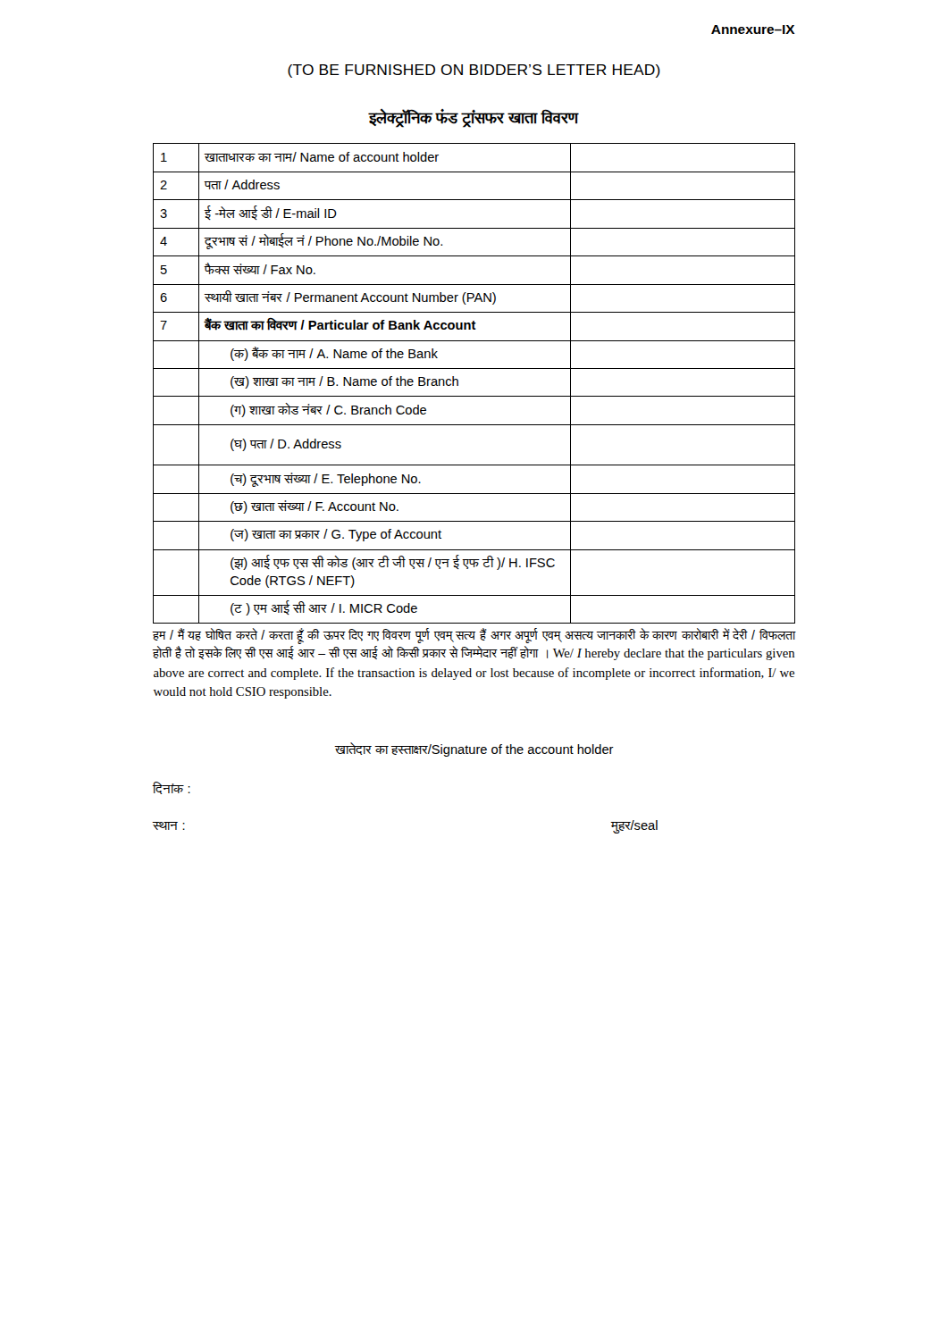Annexure–IX
(TO BE FURNISHED ON BIDDER’S LETTER HEAD)
इलेक्ट्रॉनिक फंड ट्रांसफर खाता विवरण
| 1 | खाताधारक का नाम/ Name of account holder | |
| 2 | पता / Address | |
| 3 | ई -मेल आई डी / E-mail ID | |
| 4 | दूरभाष सं / मोबाईल नं / Phone No./Mobile No. | |
| 5 | फैक्स संख्या / Fax No. | |
| 6 | स्थायी खाता नंबर / Permanent Account Number (PAN) | |
| 7 | बैंक खाता का विवरण / Particular of Bank Account | |
| | (क) बैंक का नाम / A. Name of the Bank | |
| | (ख) शाखा का नाम / B. Name of the Branch | |
| | (ग) शाखा कोड नंबर / C. Branch Code | |
| | (घ) पता / D. Address | |
| | (च) दूरभाष संख्या / E. Telephone No. | |
| | (छ) खाता संख्या / F. Account No. | |
| | (ज) खाता का प्रकार / G. Type of Account | |
| | (झ) आई एफ एस सी कोड (आर टी जी एस / एन ई एफ टी )/ H. IFSC Code (RTGS / NEFT) | |
| | (ट ) एम आई सी आर / I. MICR Code | |
हम / मैं यह घोषित करते / करता हूँ की ऊपर दिए गए विवरण पूर्ण एवम् सत्य हैं अगर अपूर्ण एवम् असत्य जानकारी के कारण कारोबारी में देरी / विफलता होती है तो इसके लिए सी एस आई आर – सी एस आई ओ किसी प्रकार से जिम्मेदार नहीं होगा । We/ I hereby declare that the particulars given above are correct and complete. If the transaction is delayed or lost because of incomplete or incorrect information, I/ we would not hold CSIO responsible.
खातेदार का हस्ताक्षर/Signature of the account holder
दिनांक :
स्थान :
मुहर/seal